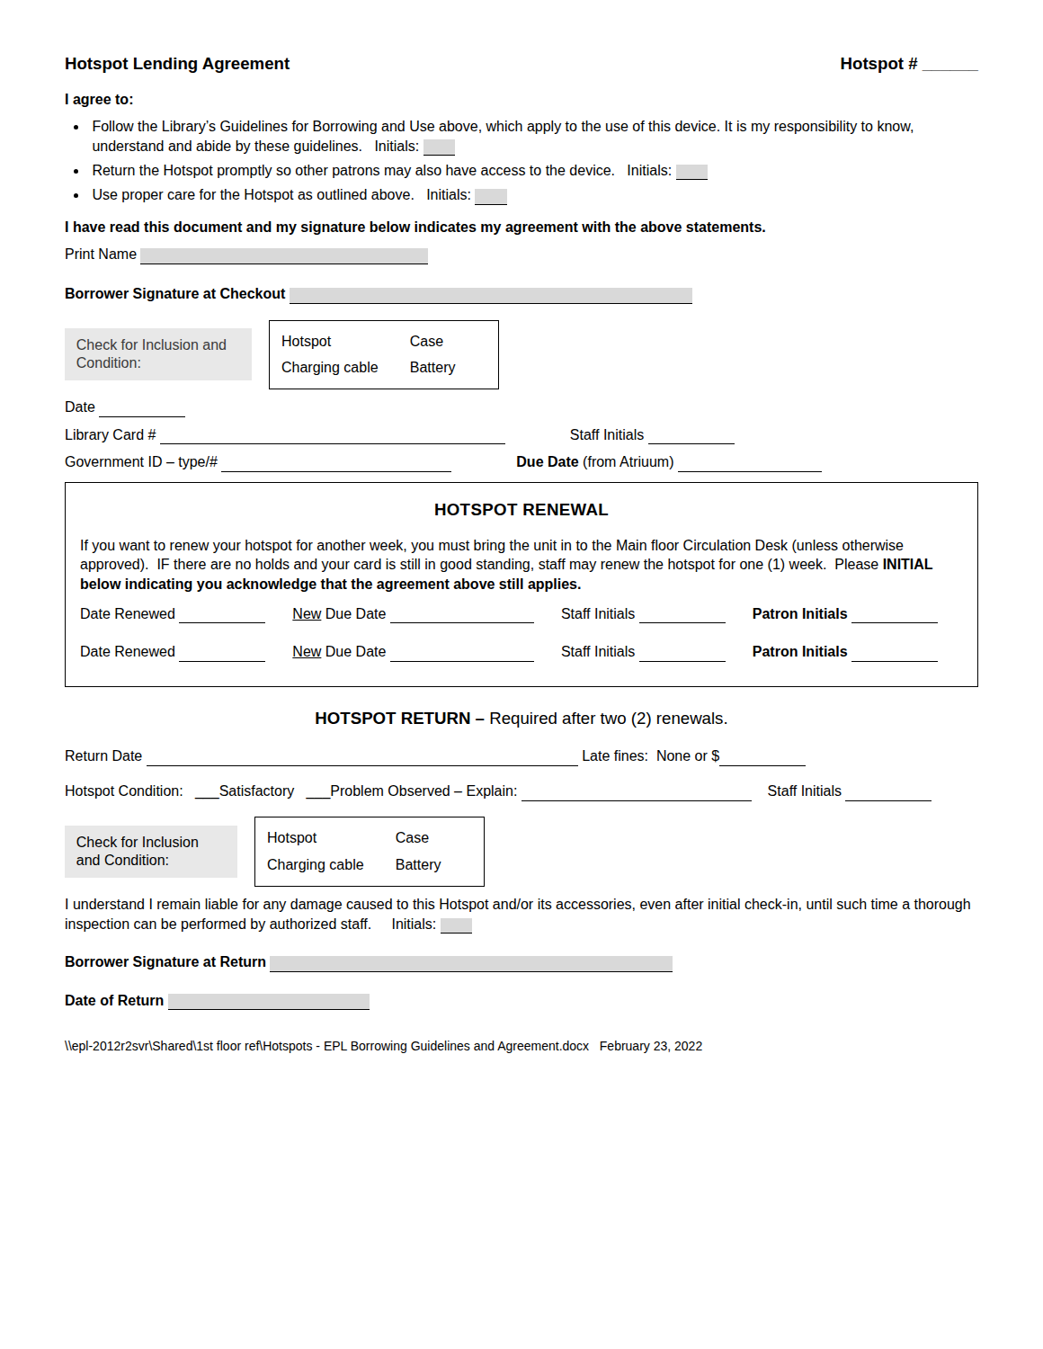Hotspot Lending Agreement Hotspot # ______
I agree to:
Follow the Library’s Guidelines for Borrowing and Use above, which apply to the use of this device. It is my responsibility to know, understand and abide by these guidelines. Initials:
Return the Hotspot promptly so other patrons may also have access to the device. Initials:
Use proper care for the Hotspot as outlined above. Initials:
I have read this document and my signature below indicates my agreement with the above statements.
Print Name
Borrower Signature at Checkout
Check for Inclusion and Condition:
| Hotspot | Case |
| Charging cable | Battery |
Date
Library Card #
Staff Initials
Government ID – type/#
Due Date (from Atriuum)
HOTSPOT RENEWAL
If you want to renew your hotspot for another week, you must bring the unit in to the Main floor Circulation Desk (unless otherwise approved). IF there are no holds and your card is still in good standing, staff may renew the hotspot for one (1) week. Please INITIAL below indicating you acknowledge that the agreement above still applies.
Date Renewed New Due Date Staff Initials Patron Initials
Date Renewed New Due Date Staff Initials Patron Initials
HOTSPOT RETURN – Required after two (2) renewals.
Return Date Late fines: None or $
Hotspot Condition: ___Satisfactory ___Problem Observed – Explain: Staff Initials
Check for Inclusion and Condition:
| Hotspot | Case |
| Charging cable | Battery |
I understand I remain liable for any damage caused to this Hotspot and/or its accessories, even after initial check-in, until such time a thorough inspection can be performed by authorized staff. Initials:
Borrower Signature at Return
Date of Return
\\epl-2012r2svr\Shared\1st floor ref\Hotspots - EPL Borrowing Guidelines and Agreement.docx February 23, 2022